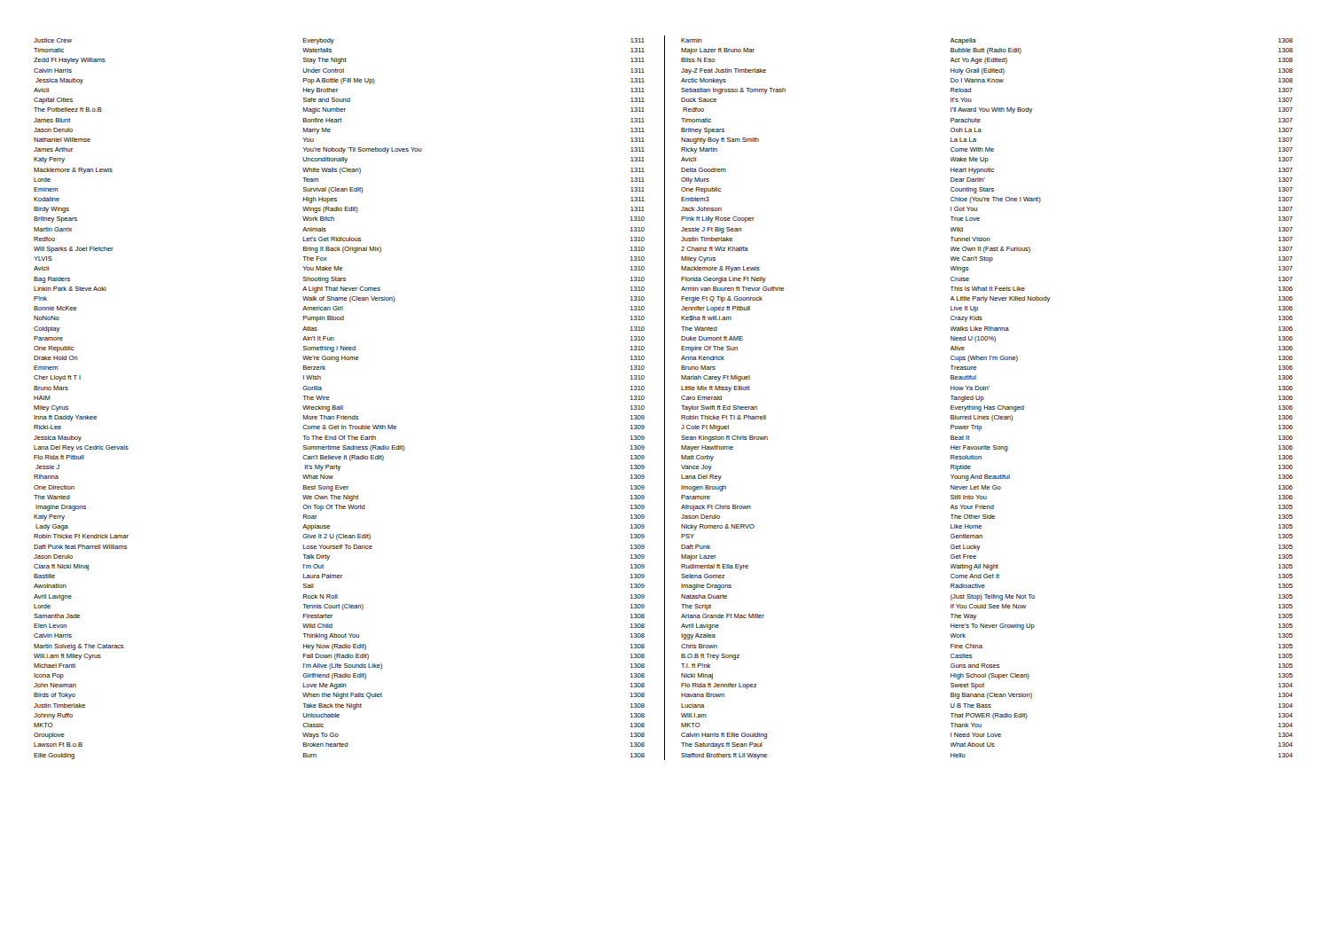| Justice Crew | Everybody | 1311 |
| Timomatic | Waterfalls | 1311 |
| Zedd Ft Hayley Williams | Stay The Night | 1311 |
| Calvin Harris | Under Control | 1311 |
| Jessica Mauboy | Pop A Bottle (Fill Me Up) | 1311 |
| Avicii | Hey Brother | 1311 |
| Capital Cities | Safe and Sound | 1311 |
| The Potbelleez ft B.o.B | Magic Number | 1311 |
| James Blunt | Bonfire Heart | 1311 |
| Jason Derulo | Marry Me | 1311 |
| Nathaniel Willemse | You | 1311 |
| James Arthur | You're Nobody 'Til Somebody Loves You | 1311 |
| Katy Perry | Unconditionally | 1311 |
| Macklemore & Ryan Lewis | White Walls (Clean) | 1311 |
| Lorde | Team | 1311 |
| Eminem | Survival (Clean Edit) | 1311 |
| Kodaline | High Hopes | 1311 |
| Birdy Wings | Wings (Radio Edit) | 1311 |
| Britney Spears | Work Bitch | 1310 |
| Martin Garrix | Animals | 1310 |
| Redfoo | Let's Get Ridiculous | 1310 |
| Will Sparks & Joel Fletcher | Bring It Back (Original Mix) | 1310 |
| YLVIS | The Fox | 1310 |
| Avicii | You Make Me | 1310 |
| Bag Raiders | Shooting Stars | 1310 |
| Linkin Park & Steve Aoki | A Light That Never Comes | 1310 |
| P!nk | Walk of Shame (Clean Version) | 1310 |
| Bonnie McKee | American Girl | 1310 |
| NoNoNo | Pumpin Blood | 1310 |
| Coldplay | Atlas | 1310 |
| Paramore | Ain't It Fun | 1310 |
| One Republic | Something I Need | 1310 |
| Drake Hold On | We're Going Home | 1310 |
| Eminem | Berzerk | 1310 |
| Cher Lloyd ft T I | I Wish | 1310 |
| Bruno Mars | Gorilla | 1310 |
| HAIM | The Wire | 1310 |
| Miley Cyrus | Wrecking Ball | 1310 |
| Inna ft Daddy Yankee | More Than Friends | 1309 |
| Ricki-Lee | Come & Get In Trouble With Me | 1309 |
| Jessica Mauboy | To The End Of The Earth | 1309 |
| Lana Del Rey vs Cedric Gervais | Summertime Sadness (Radio Edit) | 1309 |
| Flo Rida ft Pitbull | Can't Believe It (Radio Edit) | 1309 |
| Jessie J | It's My Party | 1309 |
| Rihanna | What Now | 1309 |
| One Direction | Best Song Ever | 1309 |
| The Wanted | We Own The Night | 1309 |
| Imagine Dragons | On Top Of The World | 1309 |
| Katy Perry | Roar | 1309 |
| Lady Gaga | Applause | 1309 |
| Robin Thicke Ft Kendrick Lamar | Give It 2 U (Clean Edit) | 1309 |
| Daft Punk feat Pharrell Williams | Lose Yourself To Dance | 1309 |
| Jason Derulo | Talk Dirty | 1309 |
| Ciara ft Nicki Minaj | I'm Out | 1309 |
| Bastille | Laura Palmer | 1309 |
| Awolnation | Sail | 1309 |
| Avril Lavigne | Rock N Roll | 1309 |
| Lorde | Tennis Court (Clean) | 1309 |
| Samantha Jade | Firestarter | 1308 |
| Elen Levon | Wild Child | 1308 |
| Calvin Harris | Thinking About You | 1308 |
| Martin Solveig & The Cataracs | Hey Now (Radio Edit) | 1308 |
| Will.i.am ft Miley Cyrus | Fall Down (Radio Edit) | 1308 |
| Michael Franti | I'm Alive (Life Sounds Like) | 1308 |
| Icona Pop | Girlfriend (Radio Edit) | 1308 |
| John Newman | Love Me Again | 1308 |
| Birds of Tokyo | When the Night Falls Quiet | 1308 |
| Justin Timberlake | Take Back the Night | 1308 |
| Johnny Ruffo | Untouchable | 1308 |
| MKTO | Classic | 1308 |
| Grouplove | Ways To Go | 1308 |
| Lawson Ft B.o.B | Broken hearted | 1308 |
| Ellie Goulding | Burn | 1308 |
| Karmin | Acapella | 1308 |
| Major Lazer ft Bruno Mar | Bubble Butt (Radio Edit) | 1308 |
| Bliss N Eso | Act Yo Age (Edited) | 1308 |
| Jay-Z Feat Justin Timberlake | Holy Grail (Edited) | 1308 |
| Arctic Monkeys | Do I Wanna Know | 1308 |
| Sebastian Ingrosso & Tommy Trash | Reload | 1307 |
| Duck Sauce | It's You | 1307 |
| Redfoo | I'll Award You With My Body | 1307 |
| Timomatic | Parachute | 1307 |
| Britney Spears | Ooh La La | 1307 |
| Naughty Boy ft Sam Smith | La La La | 1307 |
| Ricky Martin | Come With Me | 1307 |
| Avicii | Wake Me Up | 1307 |
| Delta Goodrem | Heart Hypnotic | 1307 |
| Olly Murs | Dear Darlin' | 1307 |
| One Republic | Counting Stars | 1307 |
| Emblem3 | Chloe (You're The One I Want) | 1307 |
| Jack Johnson | I Got You | 1307 |
| P!nk ft Lilly Rose Cooper | True Love | 1307 |
| Jessie J Ft Big Sean | Wild | 1307 |
| Justin Timberlake | Tunnel Vision | 1307 |
| 2 Chainz ft Wiz Khalifa | We Own It (Fast & Furious) | 1307 |
| Miley Cyrus | We Can't Stop | 1307 |
| Macklemore & Ryan Lewis | Wings | 1307 |
| Florida Georgia Line Ft Nelly | Cruise | 1307 |
| Armin van Buuren ft Trevor Guthrie | This Is What It Feels Like | 1306 |
| Fergie Ft Q Tip & Goonrock | A Little Party Never Killed Nobody | 1306 |
| Jennifer Lopez ft Pitbull | Live It Up | 1306 |
| Ke$ha ft will.i.am | Crazy Kids | 1306 |
| The Wanted | Walks Like Rihanna | 1306 |
| Duke Dumont ft AME | Need U (100%) | 1306 |
| Empire Of The Sun | Alive | 1306 |
| Anna Kendrick | Cups (When I'm Gone) | 1306 |
| Bruno Mars | Treasure | 1306 |
| Mariah Carey Ft Miguel | Beautiful | 1306 |
| Little Mix ft Missy Elliott | How Ya Doin' | 1306 |
| Caro Emerald | Tangled Up | 1306 |
| Taylor Swift ft Ed Sheeran | Everything Has Changed | 1306 |
| Robin Thicke Ft TI & Pharrell | Blurred Lines (Clean) | 1306 |
| J Cole Ft Miguel | Power Trip | 1306 |
| Sean Kingston ft Chris Brown | Beat It | 1306 |
| Mayer Hawthorne | Her Favourite Song | 1306 |
| Matt Corby | Resolution | 1306 |
| Vance Joy | Riptide | 1306 |
| Lana Del Rey | Young And Beautiful | 1306 |
| Imogen Brough | Never Let Me Go | 1306 |
| Paramore | Still Into You | 1306 |
| Afrojack Ft Chris Brown | As Your Friend | 1305 |
| Jason Derulo | The Other Side | 1305 |
| Nicky Romero & NERVO | Like Home | 1305 |
| PSY | Gentleman | 1305 |
| Daft Punk | Get Lucky | 1305 |
| Major Lazer | Get Free | 1305 |
| Rudimental ft Ella Eyre | Waiting All Night | 1305 |
| Selena Gomez | Come And Get It | 1305 |
| Imagine Dragons | Radioactive | 1305 |
| Natasha Duarte | (Just Stop) Telling Me Not To | 1305 |
| The Script | If You Could See Me Now | 1305 |
| Ariana Grande Ft Mac Miller | The Way | 1305 |
| Avril Lavigne | Here's To Never Growing Up | 1305 |
| Iggy Azalea | Work | 1305 |
| Chris Brown | Fine China | 1305 |
| B.O.B ft Trey Songz | Castles | 1305 |
| T.I. ft P!nk | Guns and Roses | 1305 |
| Nicki Minaj | High School (Super Clean) | 1305 |
| Flo Rida ft Jennifer Lopez | Sweet Spot | 1304 |
| Havana Brown | Big Banana (Clean Version) | 1304 |
| Luciana | U B The Bass | 1304 |
| Will.I.am | That POWER (Radio Edit) | 1304 |
| MKTO | Thank You | 1304 |
| Calvin Harris ft Ellie Goulding | I Need Your Love | 1304 |
| The Saturdays ft Sean Paul | What About Us | 1304 |
| Stafford Brothers ft Lil Wayne | Hello | 1304 |